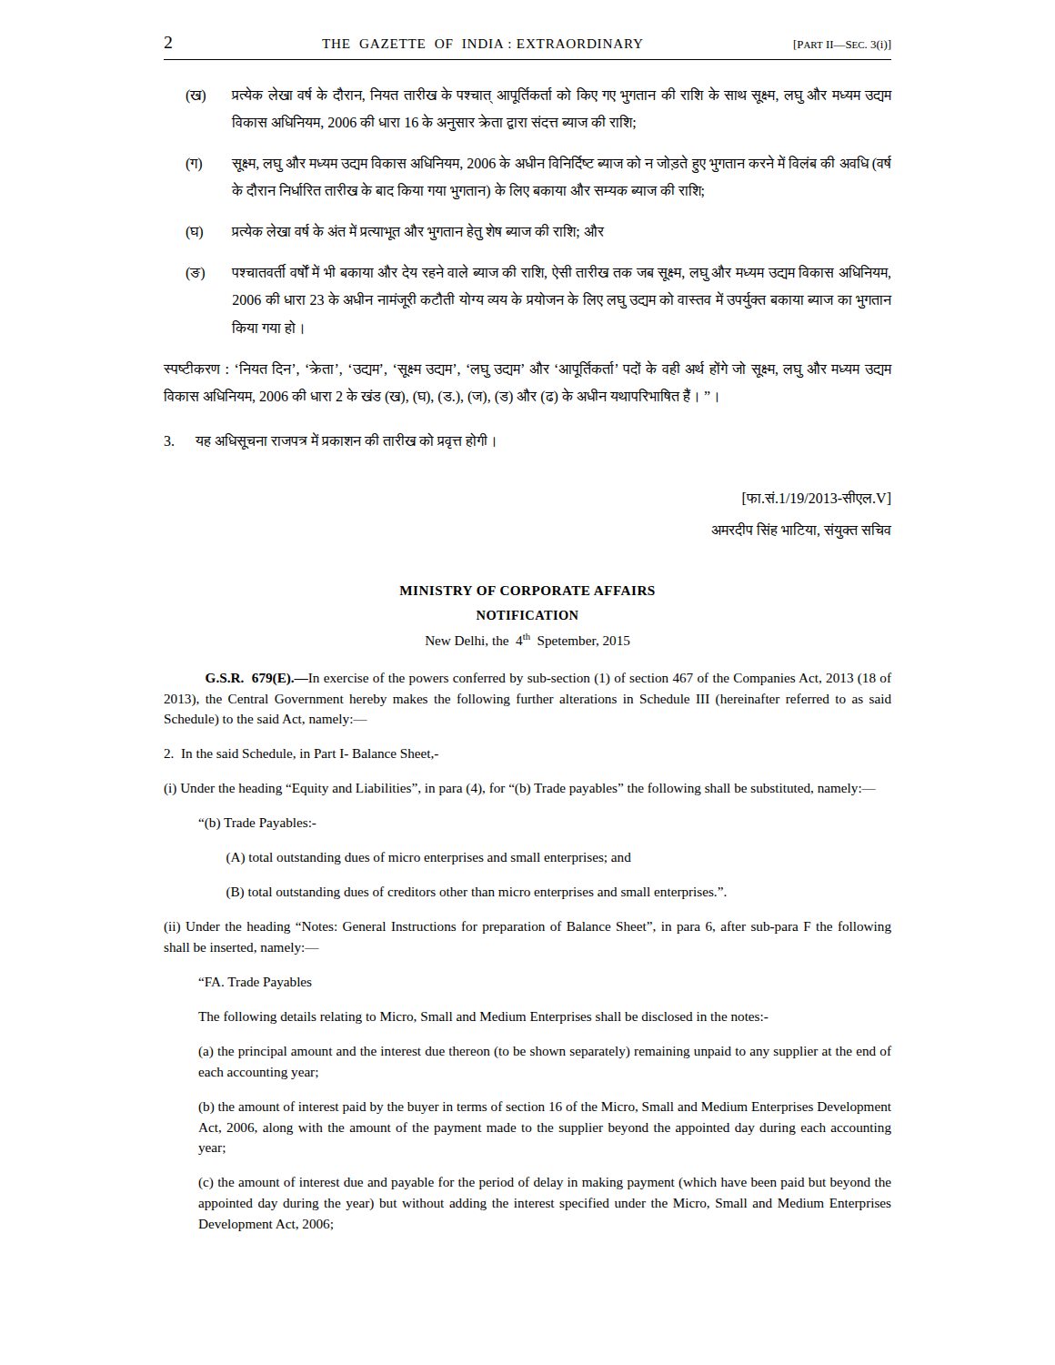2 THE GAZETTE OF INDIA : EXTRAORDINARY [PART II—SEC. 3(i)]
(ख)
प्रत्येक लेखा वर्ष के दौरान, नियत तारीख के पश्चात् आपूर्तिकर्ता को किए गए भुगतान की राशि के साथ सूक्ष्म, लघु और मध्यम उद्यम विकास अधिनियम, 2006 की धारा 16 के अनुसार क्रेता द्वारा संदत्त ब्याज की राशि;
(ग)
सूक्ष्म, लघु और मध्यम उद्यम विकास अधिनियम, 2006 के अधीन विनिर्दिष्ट ब्याज को न जोड़ते हुए भुगतान करने में विलंब की अवधि (वर्ष के दौरान निर्धारित तारीख के बाद किया गया भुगतान) के लिए बकाया और सम्यक ब्याज की राशि;
(घ)
प्रत्येक लेखा वर्ष के अंत में प्रत्याभूत और भुगतान हेतु शेष ब्याज की राशि; और
(ङ)
पश्चातवर्ती वर्षों में भी बकाया और देय रहने वाले ब्याज की राशि, ऐसी तारीख तक जब सूक्ष्म, लघु और मध्यम उद्यम विकास अधिनियम, 2006 की धारा 23 के अधीन नामंजूरी कटौती योग्य व्यय के प्रयोजन के लिए लघु उद्यम को वास्तव में उपर्युक्त बकाया ब्याज का भुगतान किया गया हो।
स्पष्टीकरण : ‘नियत दिन’, ‘क्रेता’, ‘उद्यम’, ‘सूक्ष्म उद्यम’, ‘लघु उद्यम’ और ‘आपूर्तिकर्ता’ पदों के वही अर्थ होंगे जो सूक्ष्म, लघु और मध्यम उद्यम विकास अधिनियम, 2006 की धारा 2 के खंड (ख), (घ), (ड.), (ज), (ड) और (ढ) के अधीन यथापरिभाषित हैं। ”।
3.
यह अधिसूचना राजपत्र में प्रकाशन की तारीख को प्रवृत्त होगी।
[फा.सं.1/19/2013-सीएल.V]
अमरदीप सिंह भाटिया, संयुक्त सचिव
MINISTRY OF CORPORATE AFFAIRS
NOTIFICATION
New Delhi, the 4th Spetember, 2015
G.S.R. 679(E).—In exercise of the powers conferred by sub-section (1) of section 467 of the Companies Act, 2013 (18 of 2013), the Central Government hereby makes the following further alterations in Schedule III (hereinafter referred to as said Schedule) to the said Act, namely:—
2. In the said Schedule, in Part I- Balance Sheet,-
(i) Under the heading “Equity and Liabilities”, in para (4), for “(b) Trade payables” the following shall be substituted, namely:—
“(b) Trade Payables:-
(A) total outstanding dues of micro enterprises and small enterprises; and
(B) total outstanding dues of creditors other than micro enterprises and small enterprises.”.
(ii) Under the heading “Notes: General Instructions for preparation of Balance Sheet”, in para 6, after sub-para F the following shall be inserted, namely:—
“FA. Trade Payables
The following details relating to Micro, Small and Medium Enterprises shall be disclosed in the notes:-
(a) the principal amount and the interest due thereon (to be shown separately) remaining unpaid to any supplier at the end of each accounting year;
(b) the amount of interest paid by the buyer in terms of section 16 of the Micro, Small and Medium Enterprises Development Act, 2006, along with the amount of the payment made to the supplier beyond the appointed day during each accounting year;
(c) the amount of interest due and payable for the period of delay in making payment (which have been paid but beyond the appointed day during the year) but without adding the interest specified under the Micro, Small and Medium Enterprises Development Act, 2006;